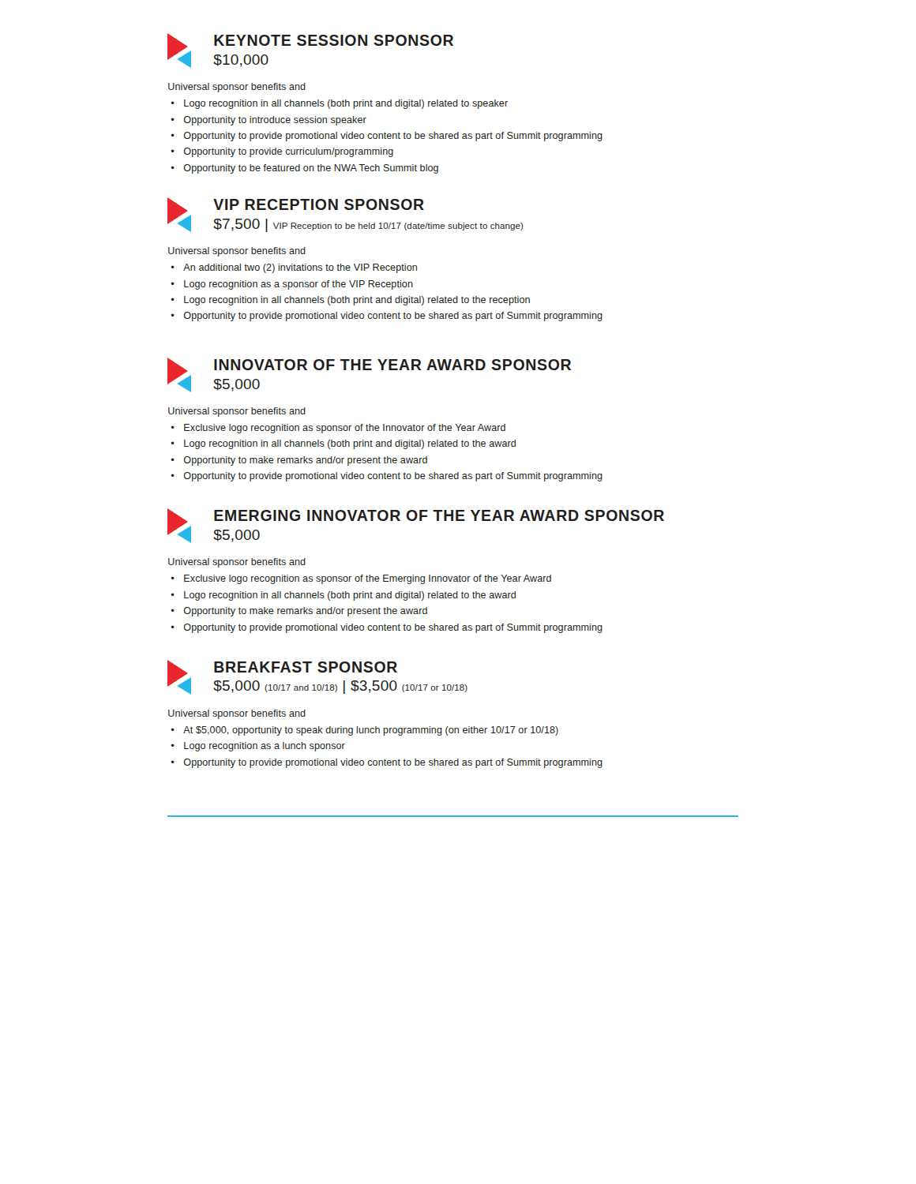Keynote Session Sponsor
$10,000
Universal sponsor benefits and
Logo recognition in all channels (both print and digital) related to speaker
Opportunity to introduce session speaker
Opportunity to provide promotional video content to be shared as part of Summit programming
Opportunity to provide curriculum/programming
Opportunity to be featured on the NWA Tech Summit blog
VIP Reception Sponsor
$7,500 | VIP Reception to be held 10/17 (date/time subject to change)
Universal sponsor benefits and
An additional two (2) invitations to the VIP Reception
Logo recognition as a sponsor of the VIP Reception
Logo recognition in all channels (both print and digital) related to the reception
Opportunity to provide promotional video content to be shared as part of Summit programming
Innovator of the Year Award Sponsor
$5,000
Universal sponsor benefits and
Exclusive logo recognition as sponsor of the Innovator of the Year Award
Logo recognition in all channels (both print and digital) related to the award
Opportunity to make remarks and/or present the award
Opportunity to provide promotional video content to be shared as part of Summit programming
Emerging Innovator of the Year Award Sponsor
$5,000
Universal sponsor benefits and
Exclusive logo recognition as sponsor of the Emerging Innovator of the Year Award
Logo recognition in all channels (both print and digital) related to the award
Opportunity to make remarks and/or present the award
Opportunity to provide promotional video content to be shared as part of Summit programming
Breakfast Sponsor
$5,000 (10/17 and 10/18) | $3,500 (10/17 or 10/18)
Universal sponsor benefits and
At $5,000, opportunity to speak during lunch programming (on either 10/17 or 10/18)
Logo recognition as a lunch sponsor
Opportunity to provide promotional video content to be shared as part of Summit programming